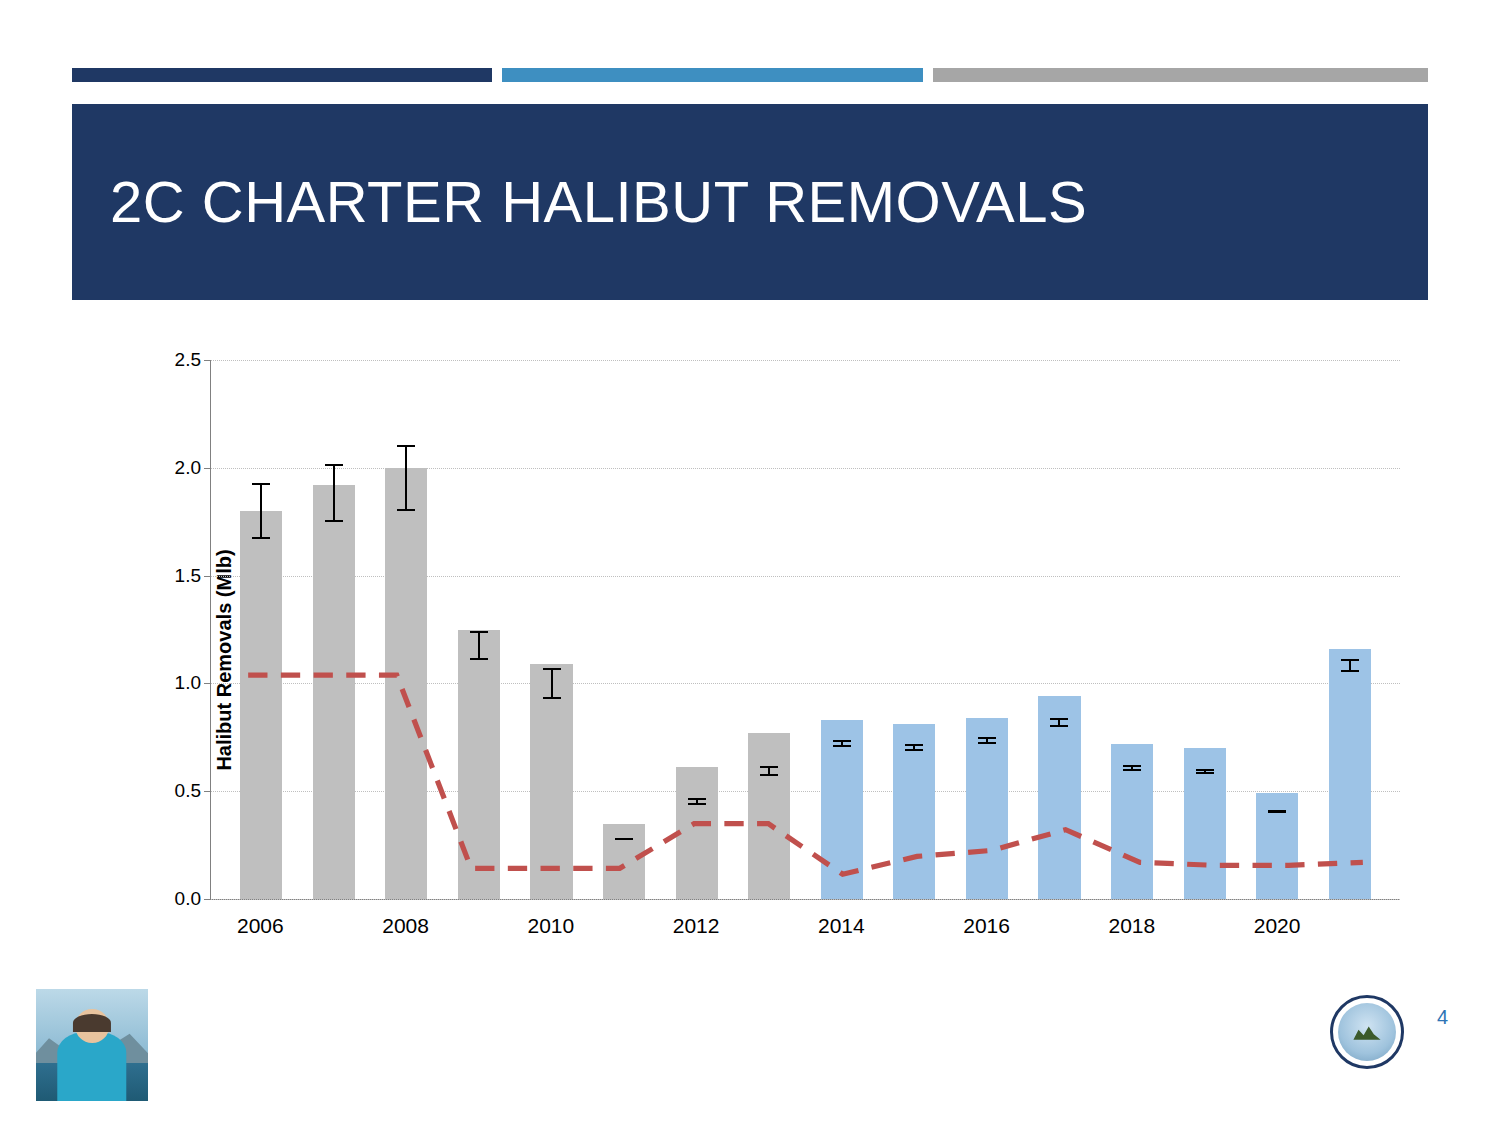2C CHARTER HALIBUT REMOVALS
Halibut Removals (Mlb)
2.5
2.0
1.5
1.0
0.5
0.0
2006
2007
2008
2009
2010
2011
2012
2013
2014
2015
2016
2017
2018
2019
2020
2021
4